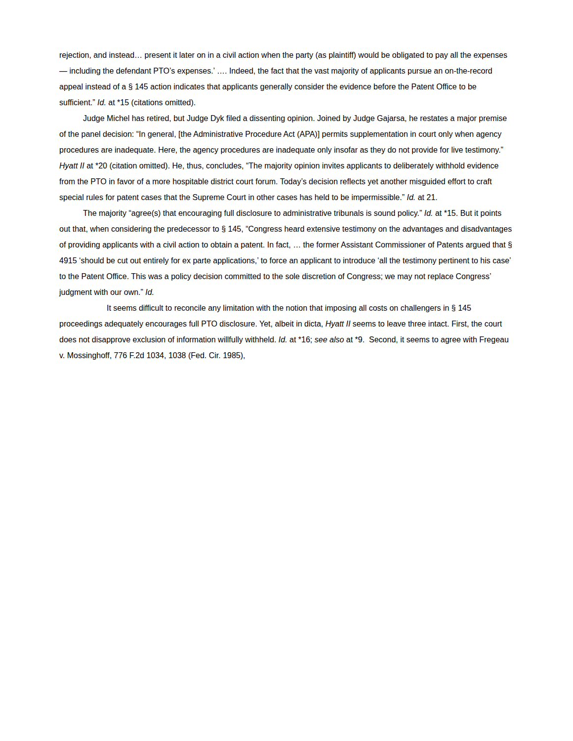rejection, and instead… present it later on in a civil action when the party (as plaintiff) would be obligated to pay all the expenses — including the defendant PTO’s expenses.’ …. Indeed, the fact that the vast majority of applicants pursue an on-the-record appeal instead of a § 145 action indicates that applicants generally consider the evidence before the Patent Office to be sufficient.” Id. at *15 (citations omitted).
Judge Michel has retired, but Judge Dyk filed a dissenting opinion. Joined by Judge Gajarsa, he restates a major premise of the panel decision: “In general, [the Administrative Procedure Act (APA)] permits supplementation in court only when agency procedures are inadequate. Here, the agency procedures are inadequate only insofar as they do not provide for live testimony.” Hyatt II at *20 (citation omitted). He, thus, concludes, “The majority opinion invites applicants to deliberately withhold evidence from the PTO in favor of a more hospitable district court forum. Today’s decision reflects yet another misguided effort to craft special rules for patent cases that the Supreme Court in other cases has held to be impermissible.” Id. at 21.
The majority “agree(s) that encouraging full disclosure to administrative tribunals is sound policy.” Id. at *15. But it points out that, when considering the predecessor to § 145, “Congress heard extensive testimony on the advantages and disadvantages of providing applicants with a civil action to obtain a patent. In fact, … the former Assistant Commissioner of Patents argued that § 4915 ‘should be cut out entirely for ex parte applications,’ to force an applicant to introduce ‘all the testimony pertinent to his case’ to the Patent Office. This was a policy decision committed to the sole discretion of Congress; we may not replace Congress’ judgment with our own.” Id.
It seems difficult to reconcile any limitation with the notion that imposing all costs on challengers in § 145 proceedings adequately encourages full PTO disclosure. Yet, albeit in dicta, Hyatt II seems to leave three intact. First, the court does not disapprove exclusion of information willfully withheld. Id. at *16; see also at *9. Second, it seems to agree with Fregeau v. Mossinghoff, 776 F.2d 1034, 1038 (Fed. Cir. 1985),